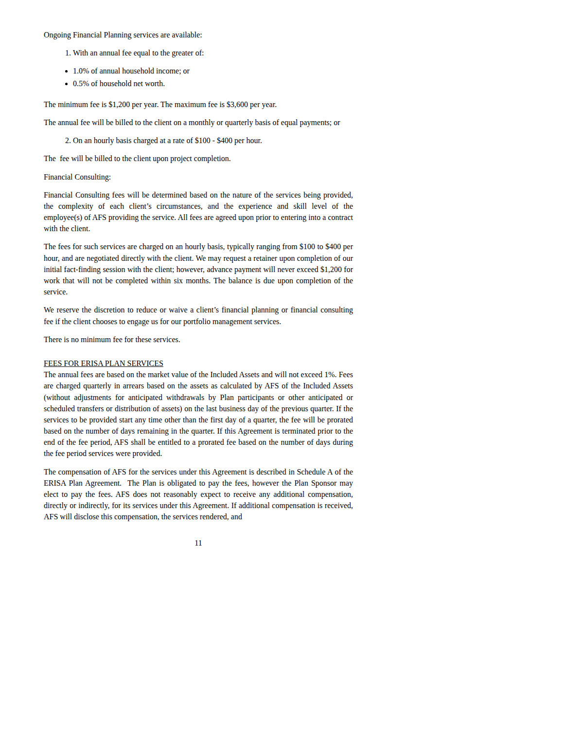Ongoing Financial Planning services are available:
With an annual fee equal to the greater of:
1.0% of annual household income; or
0.5% of household net worth.
The minimum fee is $1,200 per year. The maximum fee is $3,600 per year.
The annual fee will be billed to the client on a monthly or quarterly basis of equal payments; or
On an hourly basis charged at a rate of $100 - $400 per hour.
The fee will be billed to the client upon project completion.
Financial Consulting:
Financial Consulting fees will be determined based on the nature of the services being provided, the complexity of each client’s circumstances, and the experience and skill level of the employee(s) of AFS providing the service. All fees are agreed upon prior to entering into a contract with the client.
The fees for such services are charged on an hourly basis, typically ranging from $100 to $400 per hour, and are negotiated directly with the client. We may request a retainer upon completion of our initial fact-finding session with the client; however, advance payment will never exceed $1,200 for work that will not be completed within six months. The balance is due upon completion of the service.
We reserve the discretion to reduce or waive a client’s financial planning or financial consulting fee if the client chooses to engage us for our portfolio management services.
There is no minimum fee for these services.
FEES FOR ERISA PLAN SERVICES
The annual fees are based on the market value of the Included Assets and will not exceed 1%. Fees are charged quarterly in arrears based on the assets as calculated by AFS of the Included Assets (without adjustments for anticipated withdrawals by Plan participants or other anticipated or scheduled transfers or distribution of assets) on the last business day of the previous quarter. If the services to be provided start any time other than the first day of a quarter, the fee will be prorated based on the number of days remaining in the quarter. If this Agreement is terminated prior to the end of the fee period, AFS shall be entitled to a prorated fee based on the number of days during the fee period services were provided.
The compensation of AFS for the services under this Agreement is described in Schedule A of the ERISA Plan Agreement. The Plan is obligated to pay the fees, however the Plan Sponsor may elect to pay the fees. AFS does not reasonably expect to receive any additional compensation, directly or indirectly, for its services under this Agreement. If additional compensation is received, AFS will disclose this compensation, the services rendered, and
11